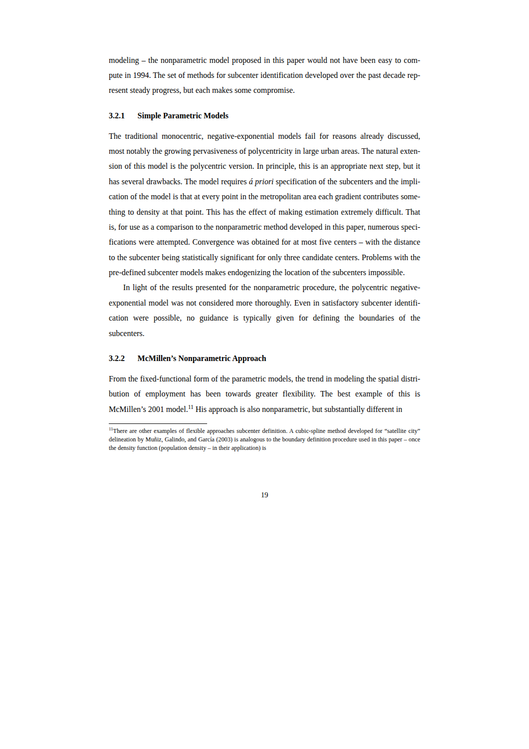modeling – the nonparametric model proposed in this paper would not have been easy to compute in 1994. The set of methods for subcenter identification developed over the past decade represent steady progress, but each makes some compromise.
3.2.1 Simple Parametric Models
The traditional monocentric, negative-exponential models fail for reasons already discussed, most notably the growing pervasiveness of polycentricity in large urban areas. The natural extension of this model is the polycentric version. In principle, this is an appropriate next step, but it has several drawbacks. The model requires á priori specification of the subcenters and the implication of the model is that at every point in the metropolitan area each gradient contributes something to density at that point. This has the effect of making estimation extremely difficult. That is, for use as a comparison to the nonparametric method developed in this paper, numerous specifications were attempted. Convergence was obtained for at most five centers – with the distance to the subcenter being statistically significant for only three candidate centers. Problems with the pre-defined subcenter models makes endogenizing the location of the subcenters impossible.
In light of the results presented for the nonparametric procedure, the polycentric negative-exponential model was not considered more thoroughly. Even in satisfactory subcenter identification were possible, no guidance is typically given for defining the boundaries of the subcenters.
3.2.2 McMillen’s Nonparametric Approach
From the fixed-functional form of the parametric models, the trend in modeling the spatial distribution of employment has been towards greater flexibility. The best example of this is McMillen’s 2001 model.11 His approach is also nonparametric, but substantially different in
11There are other examples of flexible approaches subcenter definition. A cubic-spline method developed for “satellite city” delineation by Muñiz, Galindo, and García (2003) is analogous to the boundary definition procedure used in this paper – once the density function (population density – in their application) is
19